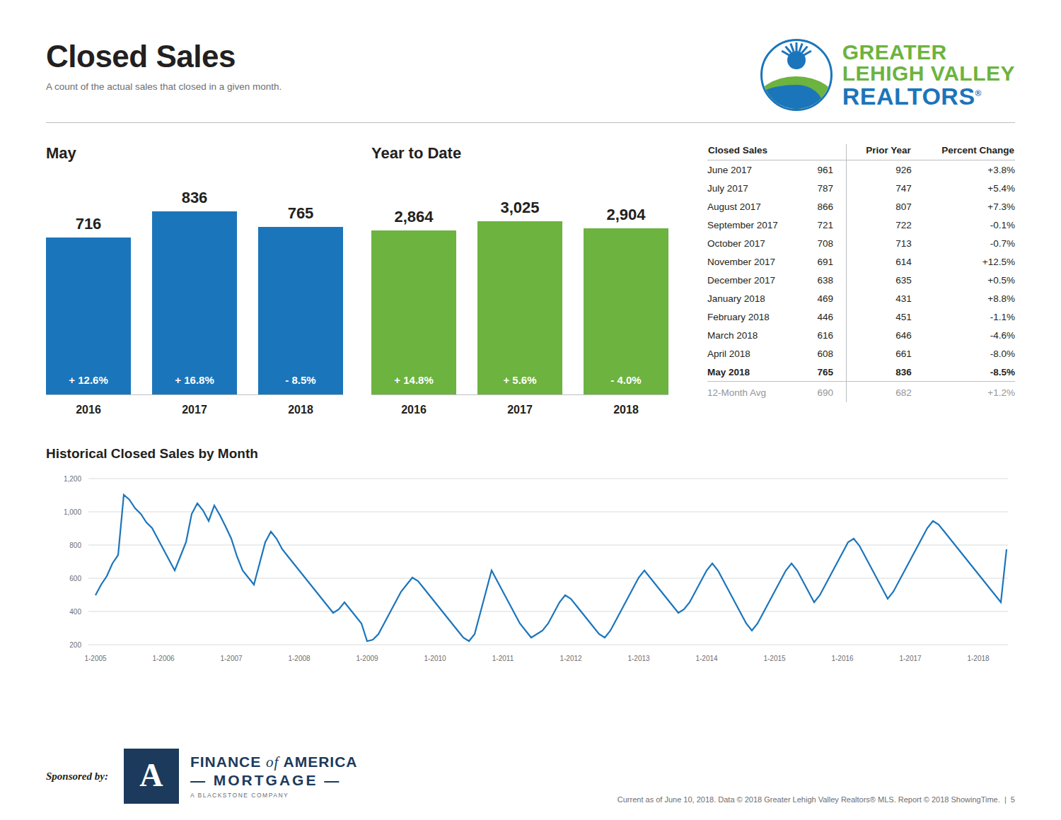Closed Sales
A count of the actual sales that closed in a given month.
GREATER
LEHIGH VALLEY
REALTORS®
May
716
+ 12.6%
836
+ 16.8%
765
- 8.5%
2016
2017
2018
Year to Date
2,864
+ 14.8%
3,025
+ 5.6%
2,904
- 4.0%
2016
2017
2018
| Closed Sales | | Prior Year | Percent Change |
| --- | --- | --- | --- |
| June 2017 | 961 | 926 | +3.8% |
| July 2017 | 787 | 747 | +5.4% |
| August 2017 | 866 | 807 | +7.3% |
| September 2017 | 721 | 722 | -0.1% |
| October 2017 | 708 | 713 | -0.7% |
| November 2017 | 691 | 614 | +12.5% |
| December 2017 | 638 | 635 | +0.5% |
| January 2018 | 469 | 431 | +8.8% |
| February 2018 | 446 | 451 | -1.1% |
| March 2018 | 616 | 646 | -4.6% |
| April 2018 | 608 | 661 | -8.0% |
| May 2018 | 765 | 836 | -8.5% |
| 12-Month Avg | 690 | 682 | +1.2% |
Historical Closed Sales by Month
1,200 1,000 800 600 400 200 1-2005 1-2006 1-2007 1-2008 1-2009 1-2010 1-2011 1-2012 1-2013 1-2014 1-2015 1-2016 1-2017 1-2018
Sponsored by:
FINANCE of AMERICA
— MORTGAGE —
A BLACKSTONE COMPANY
Current as of June 10, 2018. Data © 2018 Greater Lehigh Valley Realtors® MLS. Report © 2018 ShowingTime. | 5